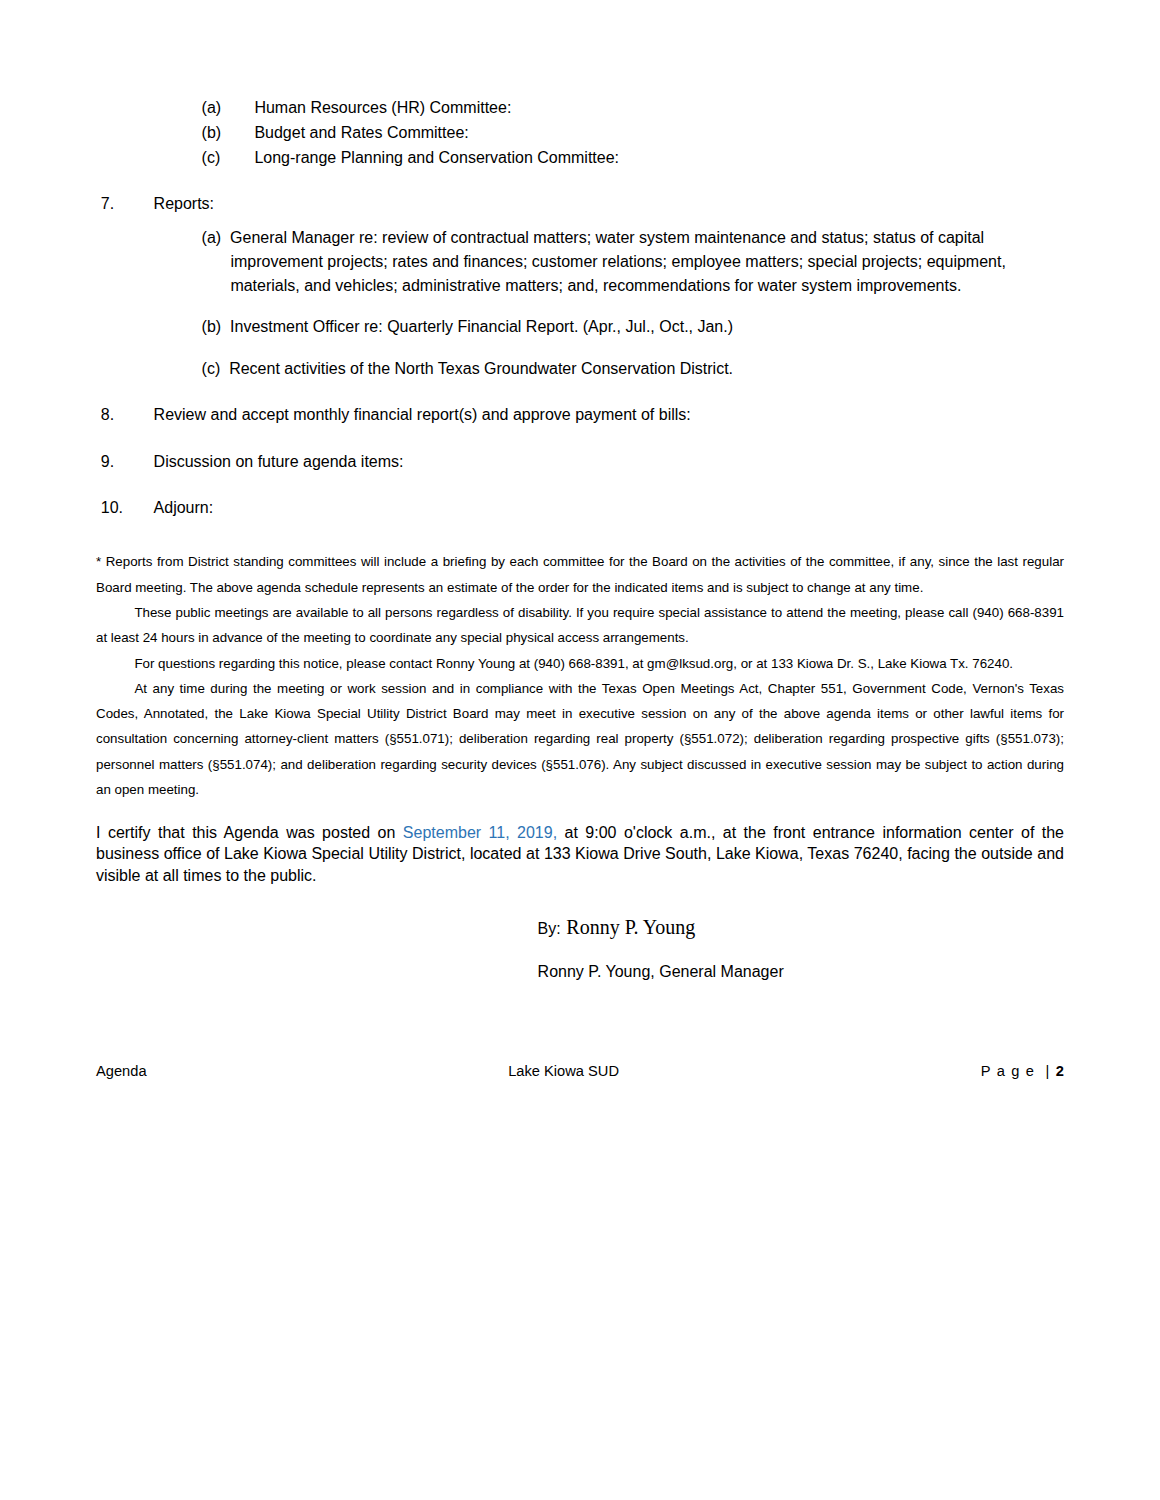(a) Human Resources (HR) Committee:
(b) Budget and Rates Committee:
(c) Long-range Planning and Conservation Committee:
7. Reports:
(a) General Manager re: review of contractual matters; water system maintenance and status; status of capital improvement projects; rates and finances; customer relations; employee matters; special projects; equipment, materials, and vehicles; administrative matters; and, recommendations for water system improvements.
(b) Investment Officer re: Quarterly Financial Report. (Apr., Jul., Oct., Jan.)
(c) Recent activities of the North Texas Groundwater Conservation District.
8. Review and accept monthly financial report(s) and approve payment of bills:
9. Discussion on future agenda items:
10. Adjourn:
* Reports from District standing committees will include a briefing by each committee for the Board on the activities of the committee, if any, since the last regular Board meeting. The above agenda schedule represents an estimate of the order for the indicated items and is subject to change at any time.
These public meetings are available to all persons regardless of disability. If you require special assistance to attend the meeting, please call (940) 668-8391 at least 24 hours in advance of the meeting to coordinate any special physical access arrangements.
For questions regarding this notice, please contact Ronny Young at (940) 668-8391, at gm@lksud.org, or at 133 Kiowa Dr. S., Lake Kiowa Tx. 76240.
At any time during the meeting or work session and in compliance with the Texas Open Meetings Act, Chapter 551, Government Code, Vernon's Texas Codes, Annotated, the Lake Kiowa Special Utility District Board may meet in executive session on any of the above agenda items or other lawful items for consultation concerning attorney-client matters (§551.071); deliberation regarding real property (§551.072); deliberation regarding prospective gifts (§551.073); personnel matters (§551.074); and deliberation regarding security devices (§551.076). Any subject discussed in executive session may be subject to action during an open meeting.
I certify that this Agenda was posted on September 11, 2019, at 9:00 o'clock a.m., at the front entrance information center of the business office of Lake Kiowa Special Utility District, located at 133 Kiowa Drive South, Lake Kiowa, Texas 76240, facing the outside and visible at all times to the public.
By: Ronny P. Young
Ronny P. Young, General Manager
Agenda Lake Kiowa SUD P a g e | 2